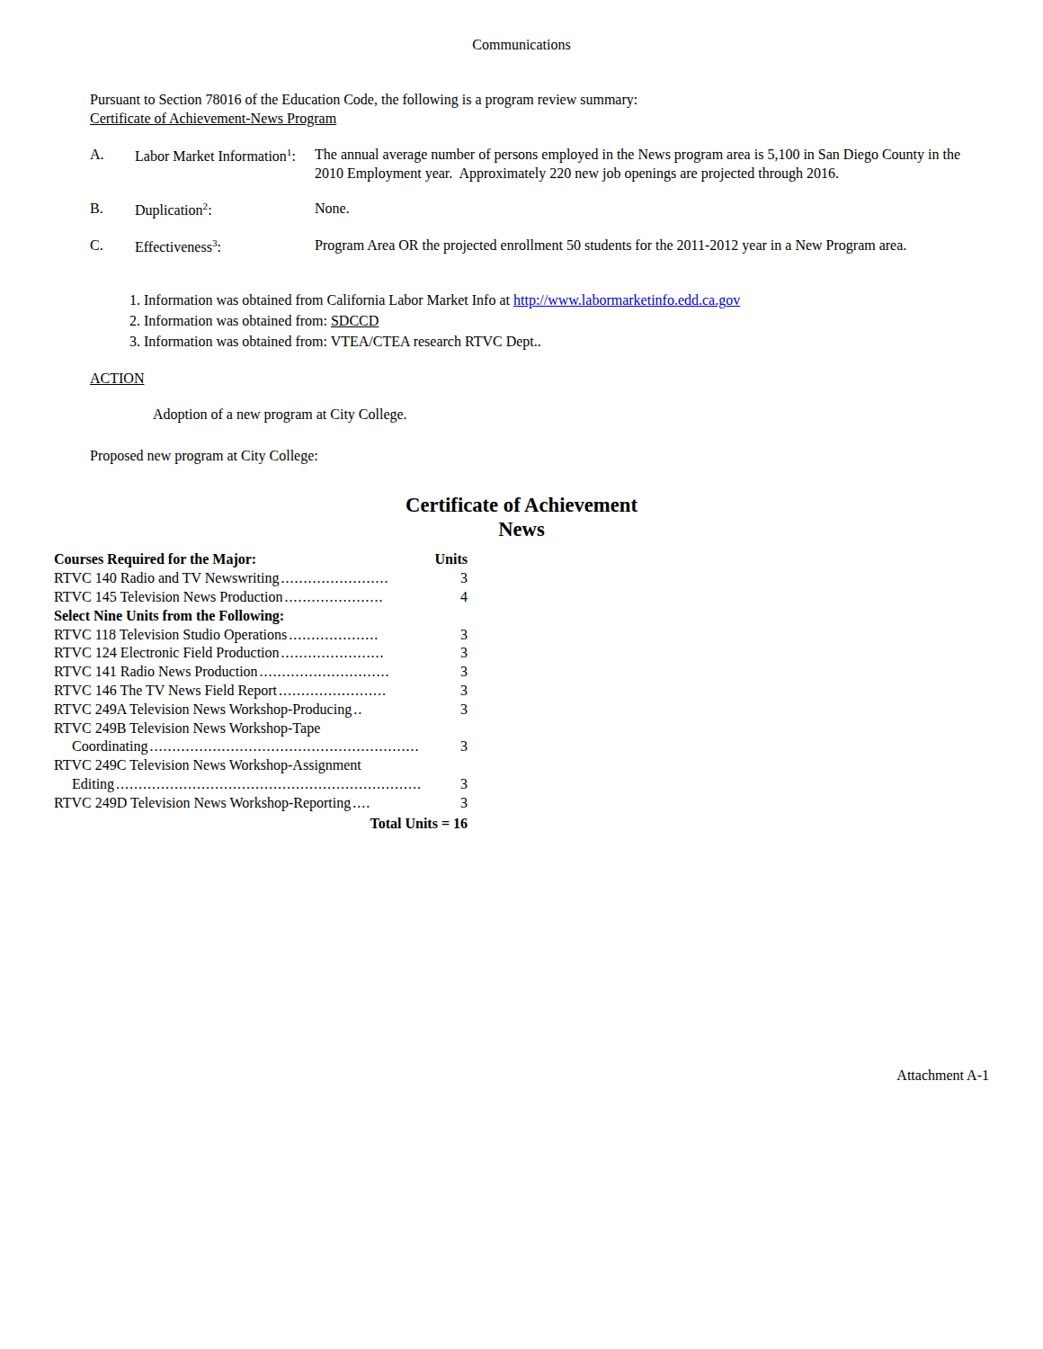Communications
Pursuant to Section 78016 of the Education Code, the following is a program review summary:
Certificate of Achievement-News Program
| A. | Labor Market Information 1 : | The annual average number of persons employed in the News program area is 5,100 in San Diego County in the 2010 Employment year. Approximately 220 new job openings are projected through 2016. |
| B. | Duplication 2 : | None. |
| C. | Effectiveness 3 : | Program Area OR the projected enrollment 50 students for the 2011-2012 year in a New Program area. |
Information was obtained from California Labor Market Info at http://www.labormarketinfo.edd.ca.gov
Information was obtained from: SDCCD
Information was obtained from: VTEA/CTEA research RTVC Dept..
ACTION
Adoption of a new program at City College.
Proposed new program at City College:
Certificate of Achievement News
Courses Required for the Major: Units
RTVC 140 Radio and TV Newswriting ........................ 3
RTVC 145 Television News Production ...................... 4
Select Nine Units from the Following:
RTVC 118 Television Studio Operations .................... 3
RTVC 124 Electronic Field Production ....................... 3
RTVC 141 Radio News Production ............................. 3
RTVC 146 The TV News Field Report ........................ 3
RTVC 249A Television News Workshop-Producing .. 3
RTVC 249B Television News Workshop-Tape
Coordinating ............................................................ 3
RTVC 249C Television News Workshop-Assignment
Editing .................................................................... 3
RTVC 249D Television News Workshop-Reporting .... 3
Total Units = 16
Attachment A-1